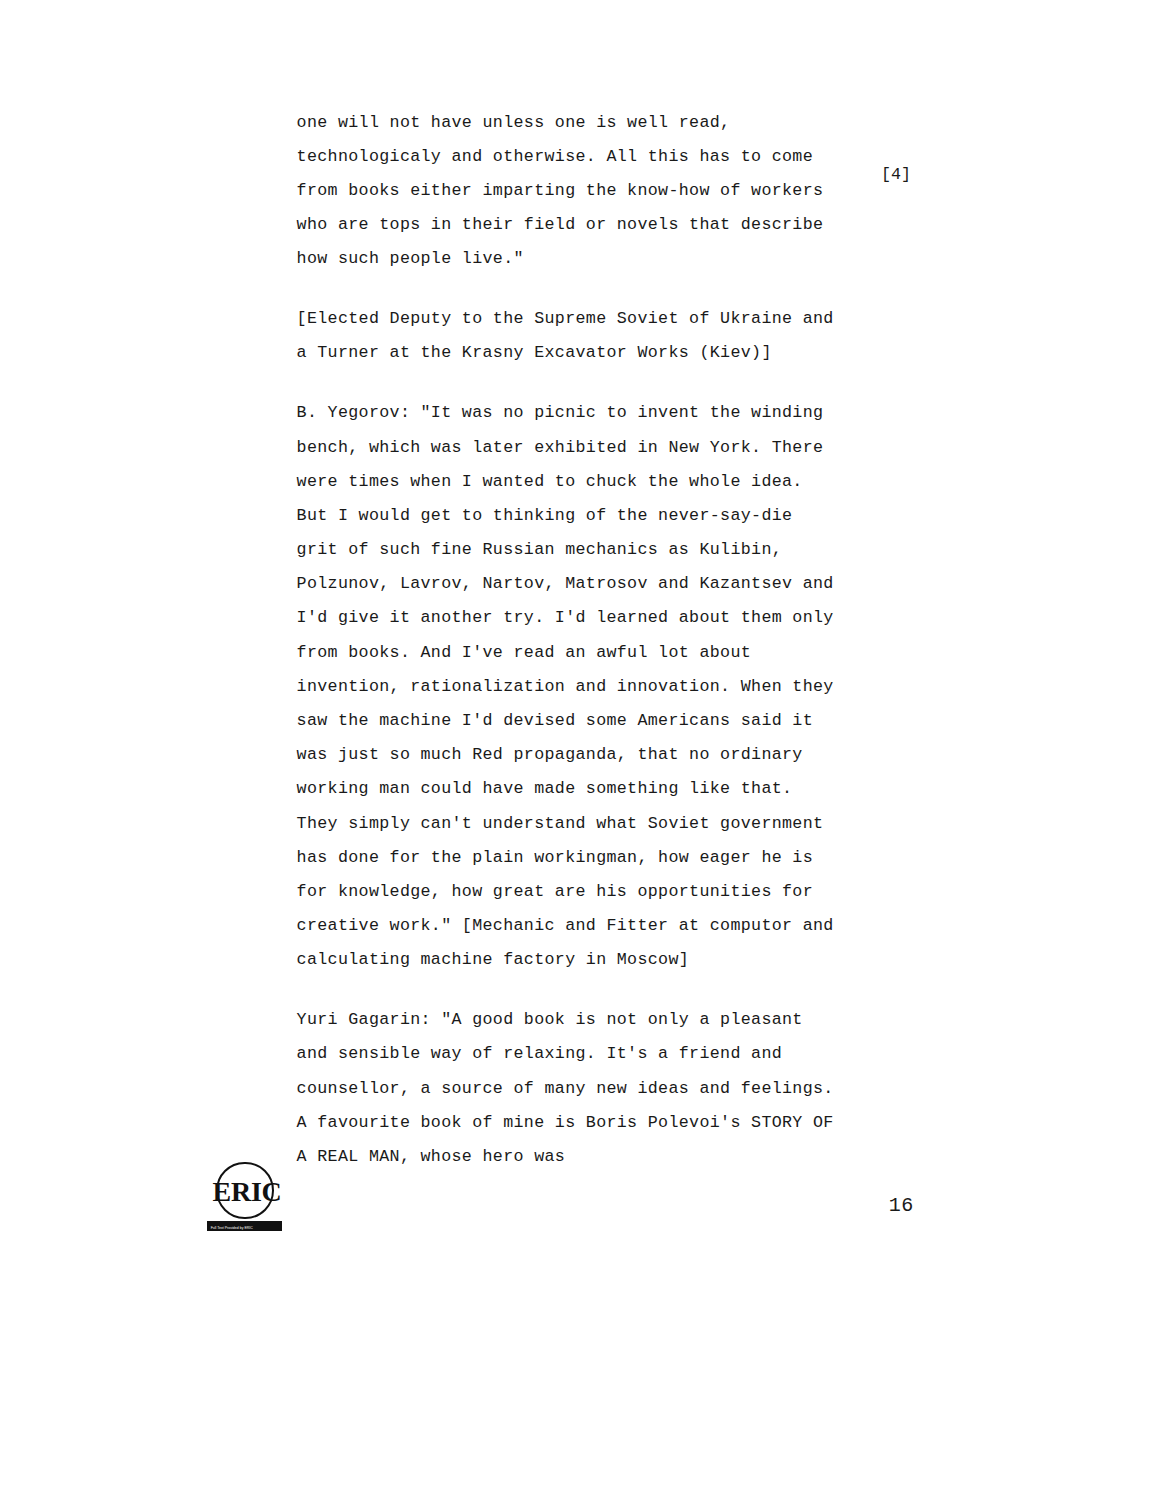[4]
one will not have unless one is well read, technologicaly and otherwise. All this has to come from books either imparting the know-how of workers who are tops in their field or novels that describe how such people live."
[Elected Deputy to the Supreme Soviet of Ukraine and a Turner at the Krasny Excavator Works (Kiev)]
B. Yegorov: "It was no picnic to invent the winding bench, which was later exhibited in New York. There were times when I wanted to chuck the whole idea. But I would get to thinking of the never-say-die grit of such fine Russian mechanics as Kulibin, Polzunov, Lavrov, Nartov, Matrosov and Kazantsev and I'd give it another try. I'd learned about them only from books. And I've read an awful lot about invention, rationalization and innovation. When they saw the machine I'd devised some Americans said it was just so much Red propaganda, that no ordinary working man could have made something like that. They simply can't understand what Soviet government has done for the plain workingman, how eager he is for knowledge, how great are his opportunities for creative work." [Mechanic and Fitter at computor and calculating machine factory in Moscow]
Yuri Gagarin: "A good book is not only a pleasant and sensible way of relaxing. It's a friend and counsellor, a source of many new ideas and feelings. A favourite book of mine is Boris Polevoi's STORY OF A REAL MAN, whose hero was
16
ERIC
Full Text Provided by ERIC